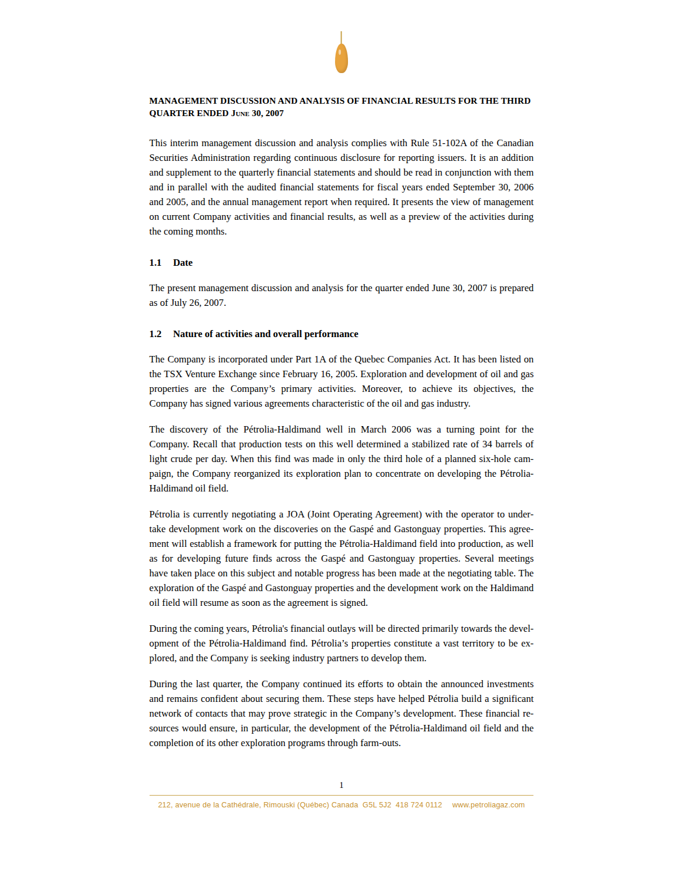MANAGEMENT DISCUSSION AND ANALYSIS OF FINANCIAL RESULTS FOR THE THIRD QUARTER ENDED June 30, 2007
This interim management discussion and analysis complies with Rule 51-102A of the Canadian Securities Administration regarding continuous disclosure for reporting issuers. It is an addition and supplement to the quarterly financial statements and should be read in conjunction with them and in parallel with the audited financial statements for fiscal years ended September 30, 2006 and 2005, and the annual management report when required. It presents the view of management on current Company activities and financial results, as well as a preview of the activities during the coming months.
1.1 Date
The present management discussion and analysis for the quarter ended June 30, 2007 is prepared as of July 26, 2007.
1.2 Nature of activities and overall performance
The Company is incorporated under Part 1A of the Quebec Companies Act. It has been listed on the TSX Venture Exchange since February 16, 2005. Exploration and development of oil and gas properties are the Company’s primary activities. Moreover, to achieve its objectives, the Company has signed various agreements characteristic of the oil and gas industry.
The discovery of the Pétrolia-Haldimand well in March 2006 was a turning point for the Company. Recall that production tests on this well determined a stabilized rate of 34 barrels of light crude per day. When this find was made in only the third hole of a planned six-hole campaign, the Company reorganized its exploration plan to concentrate on developing the Pétrolia-Haldimand oil field.
Pétrolia is currently negotiating a JOA (Joint Operating Agreement) with the operator to undertake development work on the discoveries on the Gaspé and Gastonguay properties. This agreement will establish a framework for putting the Pétrolia-Haldimand field into production, as well as for developing future finds across the Gaspé and Gastonguay properties. Several meetings have taken place on this subject and notable progress has been made at the negotiating table. The exploration of the Gaspé and Gastonguay properties and the development work on the Haldimand oil field will resume as soon as the agreement is signed.
During the coming years, Pétrolia's financial outlays will be directed primarily towards the development of the Pétrolia-Haldimand find. Pétrolia’s properties constitute a vast territory to be explored, and the Company is seeking industry partners to develop them.
During the last quarter, the Company continued its efforts to obtain the announced investments and remains confident about securing them. These steps have helped Pétrolia build a significant network of contacts that may prove strategic in the Company’s development. These financial resources would ensure, in particular, the development of the Pétrolia-Haldimand oil field and the completion of its other exploration programs through farm-outs.
1
212, avenue de la Cathédrale, Rimouski (Québec) Canada G5L 5J2 418 724 0112 www.petroliagaz.com